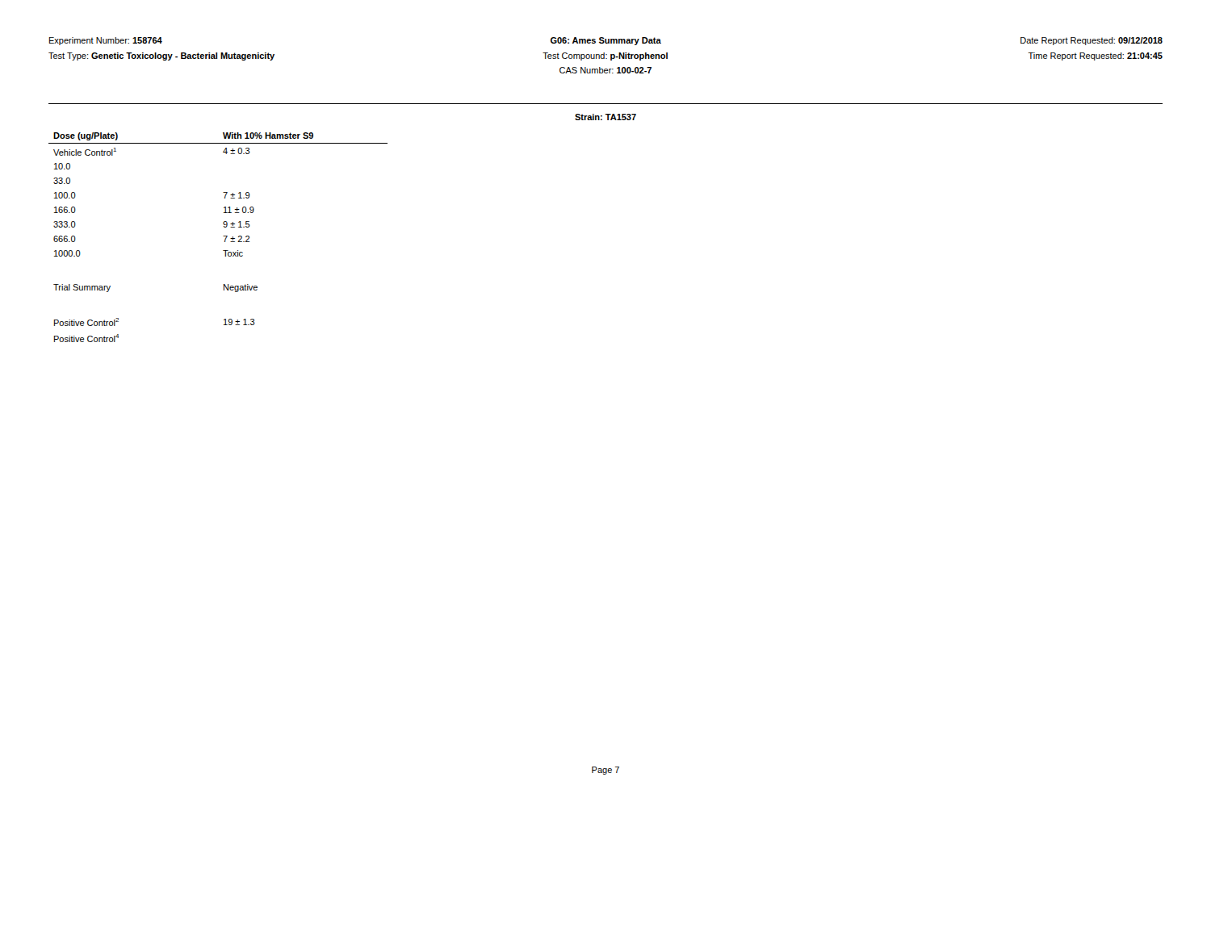Experiment Number: 158764
Test Type: Genetic Toxicology - Bacterial Mutagenicity
G06: Ames Summary Data
Test Compound: p-Nitrophenol
CAS Number: 100-02-7
Date Report Requested: 09/12/2018
Time Report Requested: 21:04:45
Strain: TA1537
| Dose (ug/Plate) | With 10% Hamster S9 |
| --- | --- |
| Vehicle Control 1 | 4 ± 0.3 |
| 10.0 | |
| 33.0 | |
| 100.0 | 7 ± 1.9 |
| 166.0 | 11 ± 0.9 |
| 333.0 | 9 ± 1.5 |
| 666.0 | 7 ± 2.2 |
| 1000.0 | Toxic |
| Trial Summary | Negative |
| Positive Control 2 | 19 ± 1.3 |
| Positive Control 4 | |
Page 7